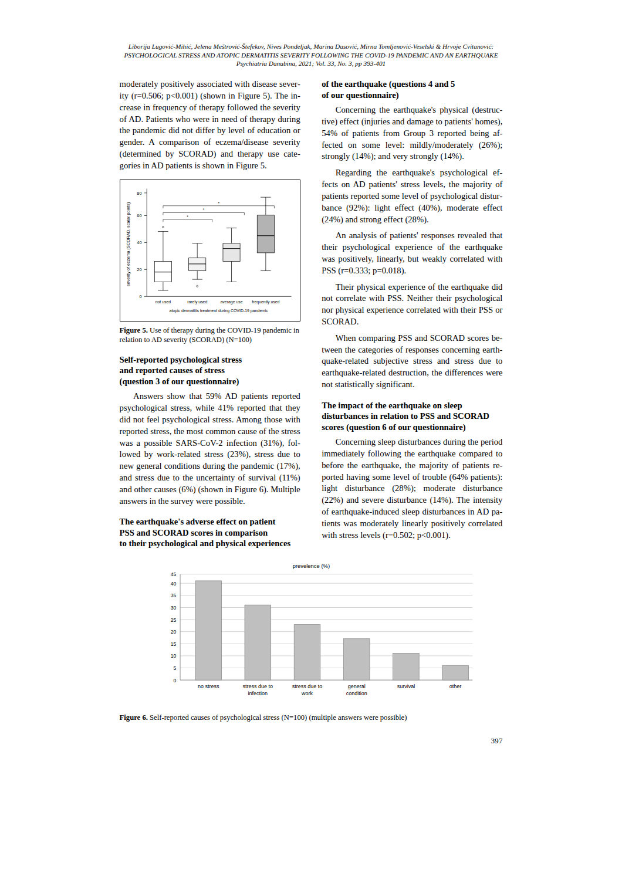Liborija Lugović-Mihić, Jelena Meštrović-Štefekov, Nives Pondeljak, Marina Dasović, Mirna Tomljenović-Veselski & Hrvoje Cvitanović:
PSYCHOLOGICAL STRESS AND ATOPIC DERMATITIS SEVERITY FOLLOWING THE COVID-19 PANDEMIC AND AN EARTHQUAKE
Psychiatria Danubina, 2021; Vol. 33, No. 3, pp 393-401
moderately positively associated with disease severity (r=0.506; p<0.001) (shown in Figure 5). The increase in frequency of therapy followed the severity of AD. Patients who were in need of therapy during the pandemic did not differ by level of education or gender. A comparison of eczema/disease severity (determined by SCORAD) and therapy use categories in AD patients is shown in Figure 5.
0 20 40 60 80 severity of eczema (SCORAD, scalar points) * * * not used rarely used average use frequently used atopic dermatitis treatment during COVID-19 pandemic
Figure 5. Use of therapy during the COVID-19 pandemic in relation to AD severity (SCORAD) (N=100)
Self-reported psychological stress
and reported causes of stress
(question 3 of our questionnaire)
Answers show that 59% AD patients reported psychological stress, while 41% reported that they did not feel psychological stress. Among those with reported stress, the most common cause of the stress was a possible SARS-CoV-2 infection (31%), followed by work-related stress (23%), stress due to new general conditions during the pandemic (17%), and stress due to the uncertainty of survival (11%) and other causes (6%) (shown in Figure 6). Multiple answers in the survey were possible.
The earthquake's adverse effect on patient
PSS and SCORAD scores in comparison
to their psychological and physical experiences
of the earthquake (questions 4 and 5
of our questionnaire)
Concerning the earthquake's physical (destructive) effect (injuries and damage to patients' homes), 54% of patients from Group 3 reported being affected on some level: mildly/moderately (26%); strongly (14%); and very strongly (14%).
Regarding the earthquake's psychological effects on AD patients' stress levels, the majority of patients reported some level of psychological disturbance (92%): light effect (40%), moderate effect (24%) and strong effect (28%).
An analysis of patients' responses revealed that their psychological experience of the earthquake was positively, linearly, but weakly correlated with PSS (r=0.333; p=0.018).
Their physical experience of the earthquake did not correlate with PSS. Neither their psychological nor physical experience correlated with their PSS or SCORAD.
When comparing PSS and SCORAD scores between the categories of responses concerning earthquake-related subjective stress and stress due to earthquake-related destruction, the differences were not statistically significant.
The impact of the earthquake on sleep
disturbances in relation to PSS and SCORAD
scores (question 6 of our questionnaire)
Concerning sleep disturbances during the period immediately following the earthquake compared to before the earthquake, the majority of patients reported having some level of trouble (64% patients): light disturbance (28%); moderate disturbance (22%) and severe disturbance (14%). The intensity of earthquake-induced sleep disturbances in AD patients was moderately linearly positively correlated with stress levels (r=0.502; p<0.001).
prevelence (%) 0 5 10 15 20 25 30 35 40 45 no stress stress due to infection stress due to work general condition survival other
Figure 6. Self-reported causes of psychological stress (N=100) (multiple answers were possible)
397